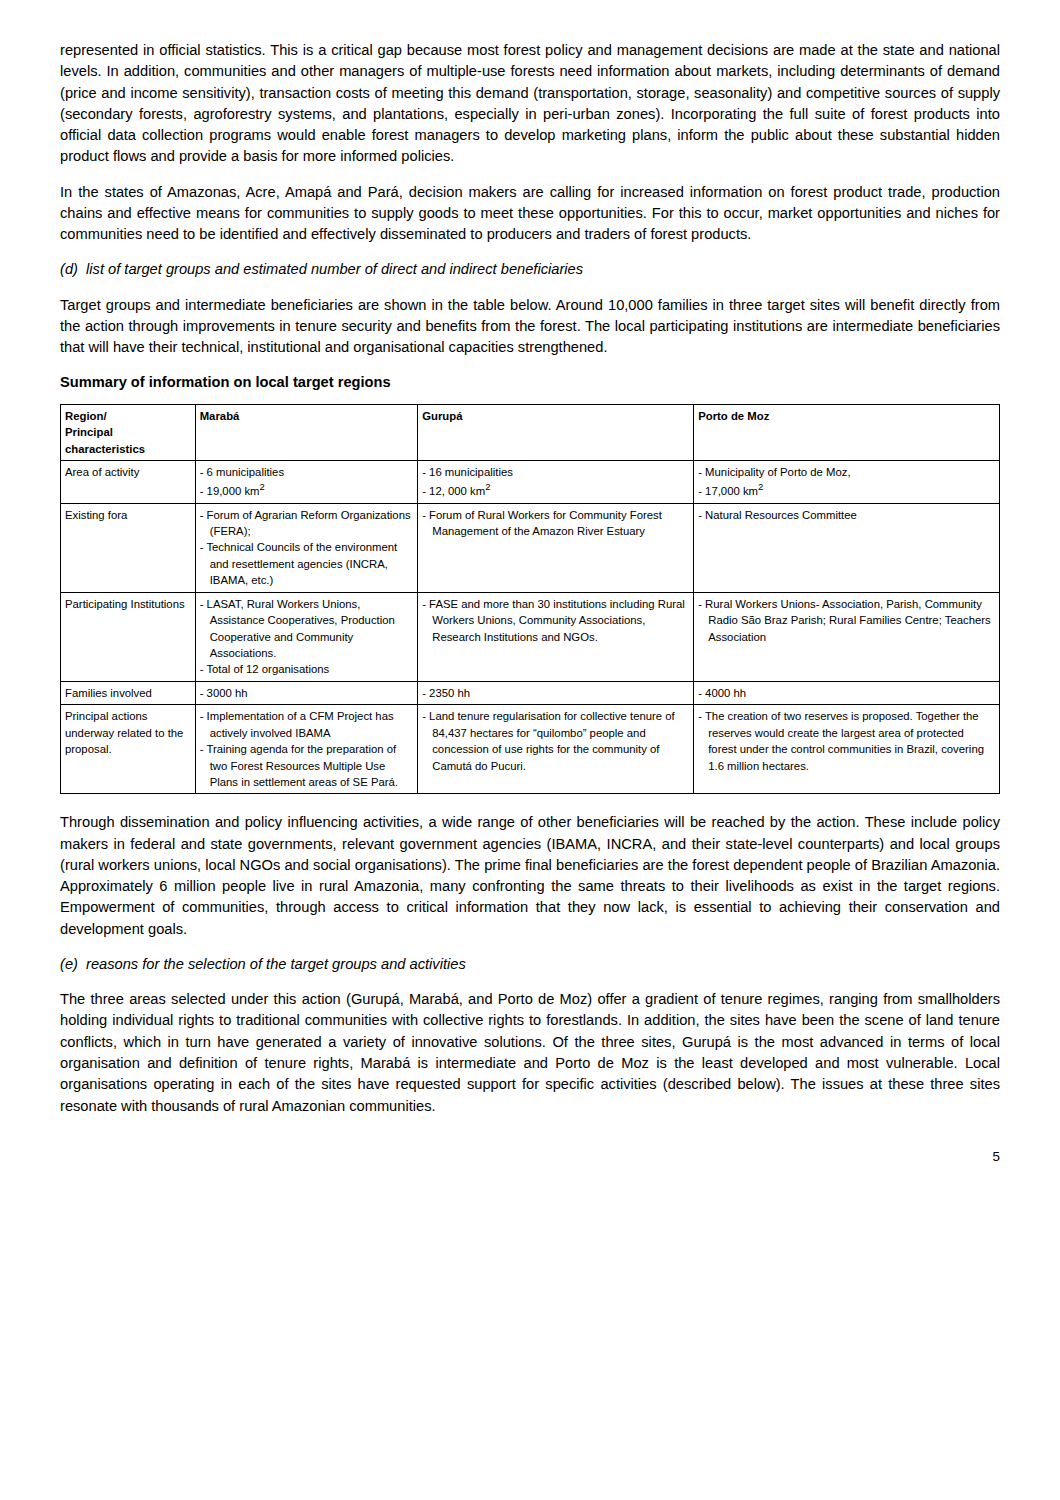represented in official statistics. This is a critical gap because most forest policy and management decisions are made at the state and national levels. In addition, communities and other managers of multiple-use forests need information about markets, including determinants of demand (price and income sensitivity), transaction costs of meeting this demand (transportation, storage, seasonality) and competitive sources of supply (secondary forests, agroforestry systems, and plantations, especially in peri-urban zones). Incorporating the full suite of forest products into official data collection programs would enable forest managers to develop marketing plans, inform the public about these substantial hidden product flows and provide a basis for more informed policies.
In the states of Amazonas, Acre, Amapá and Pará, decision makers are calling for increased information on forest product trade, production chains and effective means for communities to supply goods to meet these opportunities. For this to occur, market opportunities and niches for communities need to be identified and effectively disseminated to producers and traders of forest products.
(d) list of target groups and estimated number of direct and indirect beneficiaries
Target groups and intermediate beneficiaries are shown in the table below. Around 10,000 families in three target sites will benefit directly from the action through improvements in tenure security and benefits from the forest. The local participating institutions are intermediate beneficiaries that will have their technical, institutional and organisational capacities strengthened.
Summary of information on local target regions
| Region/ Principal characteristics | Marabá | Gurupá | Porto de Moz |
| --- | --- | --- | --- |
| Area of activity | - 6 municipalities - 19,000 km 2 | - 16 municipalities - 12, 000 km 2 | - Municipality of Porto de Moz, - 17,000 km 2 |
| Existing fora | - Forum of Agrarian Reform Organizations (FERA); - Technical Councils of the environment and resettlement agencies (INCRA, IBAMA, etc.) | - Forum of Rural Workers for Community Forest Management of the Amazon River Estuary | - Natural Resources Committee |
| Participating Institutions | - LASAT, Rural Workers Unions, Assistance Cooperatives, Production Cooperative and Community Associations. - Total of 12 organisations | - FASE and more than 30 institutions including Rural Workers Unions, Community Associations, Research Institutions and NGOs. | - Rural Workers Unions- Association, Parish, Community Radio São Braz Parish; Rural Families Centre; Teachers Association |
| Families involved | - 3000 hh | - 2350 hh | - 4000 hh |
| Principal actions underway related to the proposal. | - Implementation of a CFM Project has actively involved IBAMA - Training agenda for the preparation of two Forest Resources Multiple Use Plans in settlement areas of SE Pará. | - Land tenure regularisation for collective tenure of 84,437 hectares for “quilombo” people and concession of use rights for the community of Camutá do Pucuri. | - The creation of two reserves is proposed. Together the reserves would create the largest area of protected forest under the control communities in Brazil, covering 1.6 million hectares. |
Through dissemination and policy influencing activities, a wide range of other beneficiaries will be reached by the action. These include policy makers in federal and state governments, relevant government agencies (IBAMA, INCRA, and their state-level counterparts) and local groups (rural workers unions, local NGOs and social organisations). The prime final beneficiaries are the forest dependent people of Brazilian Amazonia. Approximately 6 million people live in rural Amazonia, many confronting the same threats to their livelihoods as exist in the target regions. Empowerment of communities, through access to critical information that they now lack, is essential to achieving their conservation and development goals.
(e) reasons for the selection of the target groups and activities
The three areas selected under this action (Gurupá, Marabá, and Porto de Moz) offer a gradient of tenure regimes, ranging from smallholders holding individual rights to traditional communities with collective rights to forestlands. In addition, the sites have been the scene of land tenure conflicts, which in turn have generated a variety of innovative solutions. Of the three sites, Gurupá is the most advanced in terms of local organisation and definition of tenure rights, Marabá is intermediate and Porto de Moz is the least developed and most vulnerable. Local organisations operating in each of the sites have requested support for specific activities (described below). The issues at these three sites resonate with thousands of rural Amazonian communities.
5